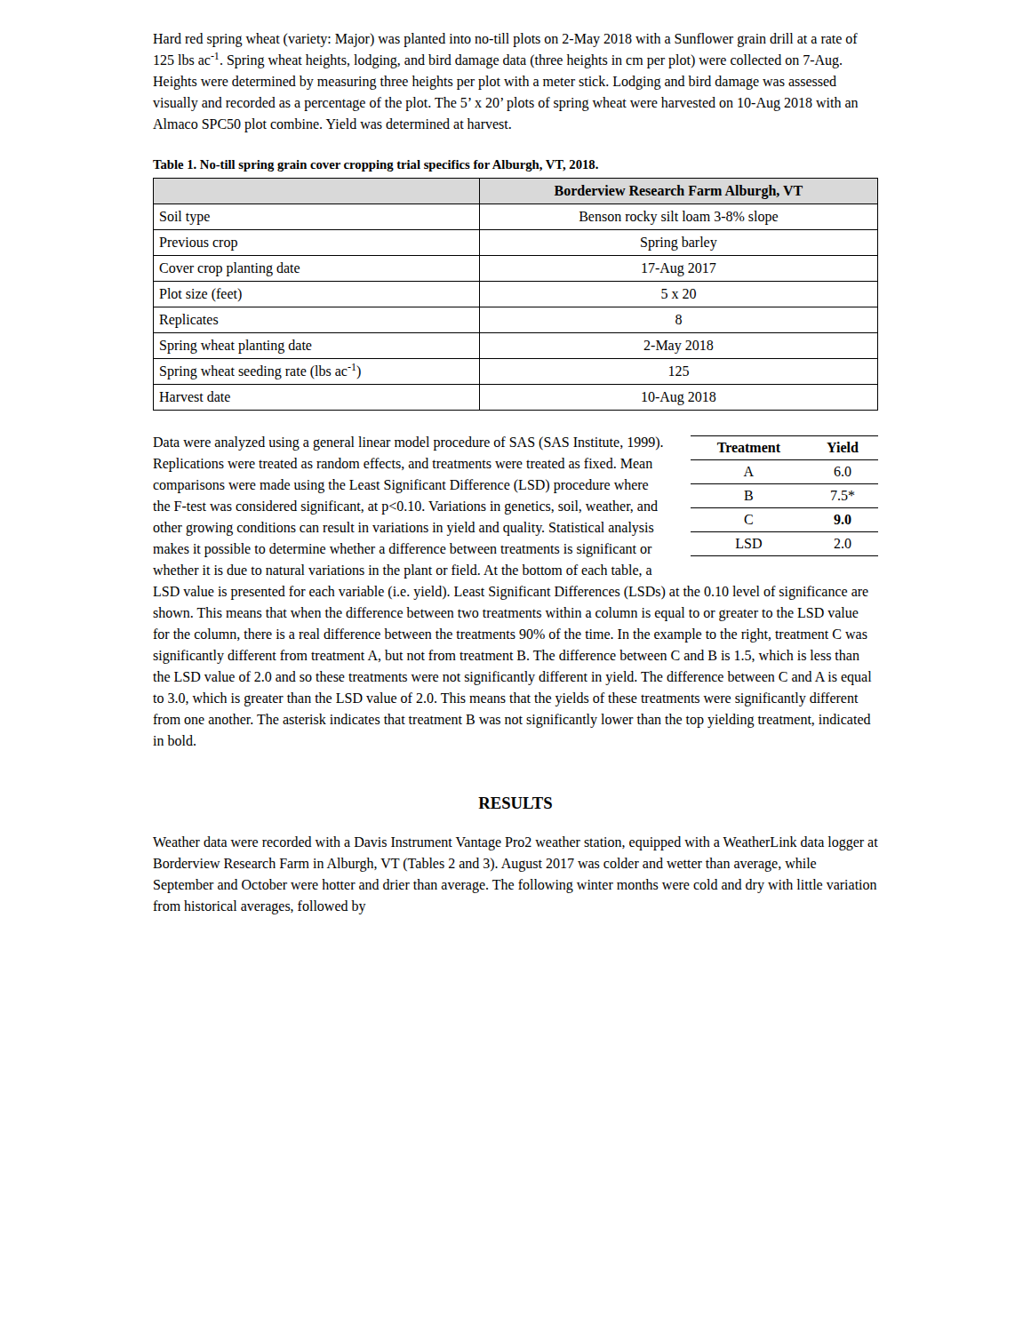Hard red spring wheat (variety: Major) was planted into no-till plots on 2-May 2018 with a Sunflower grain drill at a rate of 125 lbs ac-1. Spring wheat heights, lodging, and bird damage data (three heights in cm per plot) were collected on 7-Aug. Heights were determined by measuring three heights per plot with a meter stick. Lodging and bird damage was assessed visually and recorded as a percentage of the plot. The 5’ x 20’ plots of spring wheat were harvested on 10-Aug 2018 with an Almaco SPC50 plot combine. Yield was determined at harvest.
Table 1. No-till spring grain cover cropping trial specifics for Alburgh, VT, 2018.
| | Borderview Research Farm Alburgh, VT |
| Soil type | Benson rocky silt loam 3-8% slope |
| Previous crop | Spring barley |
| Cover crop planting date | 17-Aug 2017 |
| Plot size (feet) | 5 x 20 |
| Replicates | 8 |
| Spring wheat planting date | 2-May 2018 |
| Spring wheat seeding rate (lbs ac -1 ) | 125 |
| Harvest date | 10-Aug 2018 |
| Treatment | Yield |
| --- | --- |
| A | 6.0 |
| B | 7.5* |
| C | 9.0 |
| LSD | 2.0 |
Data were analyzed using a general linear model procedure of SAS (SAS Institute, 1999). Replications were treated as random effects, and treatments were treated as fixed. Mean comparisons were made using the Least Significant Difference (LSD) procedure where the F-test was considered significant, at p<0.10. Variations in genetics, soil, weather, and other growing conditions can result in variations in yield and quality. Statistical analysis makes it possible to determine whether a difference between treatments is significant or whether it is due to natural variations in the plant or field. At the bottom of each table, a LSD value is presented for each variable (i.e. yield). Least Significant Differences (LSDs) at the 0.10 level of significance are shown. This means that when the difference between two treatments within a column is equal to or greater to the LSD value for the column, there is a real difference between the treatments 90% of the time. In the example to the right, treatment C was significantly different from treatment A, but not from treatment B. The difference between C and B is 1.5, which is less than the LSD value of 2.0 and so these treatments were not significantly different in yield. The difference between C and A is equal to 3.0, which is greater than the LSD value of 2.0. This means that the yields of these treatments were significantly different from one another. The asterisk indicates that treatment B was not significantly lower than the top yielding treatment, indicated in bold.
RESULTS
Weather data were recorded with a Davis Instrument Vantage Pro2 weather station, equipped with a WeatherLink data logger at Borderview Research Farm in Alburgh, VT (Tables 2 and 3). August 2017 was colder and wetter than average, while September and October were hotter and drier than average. The following winter months were cold and dry with little variation from historical averages, followed by